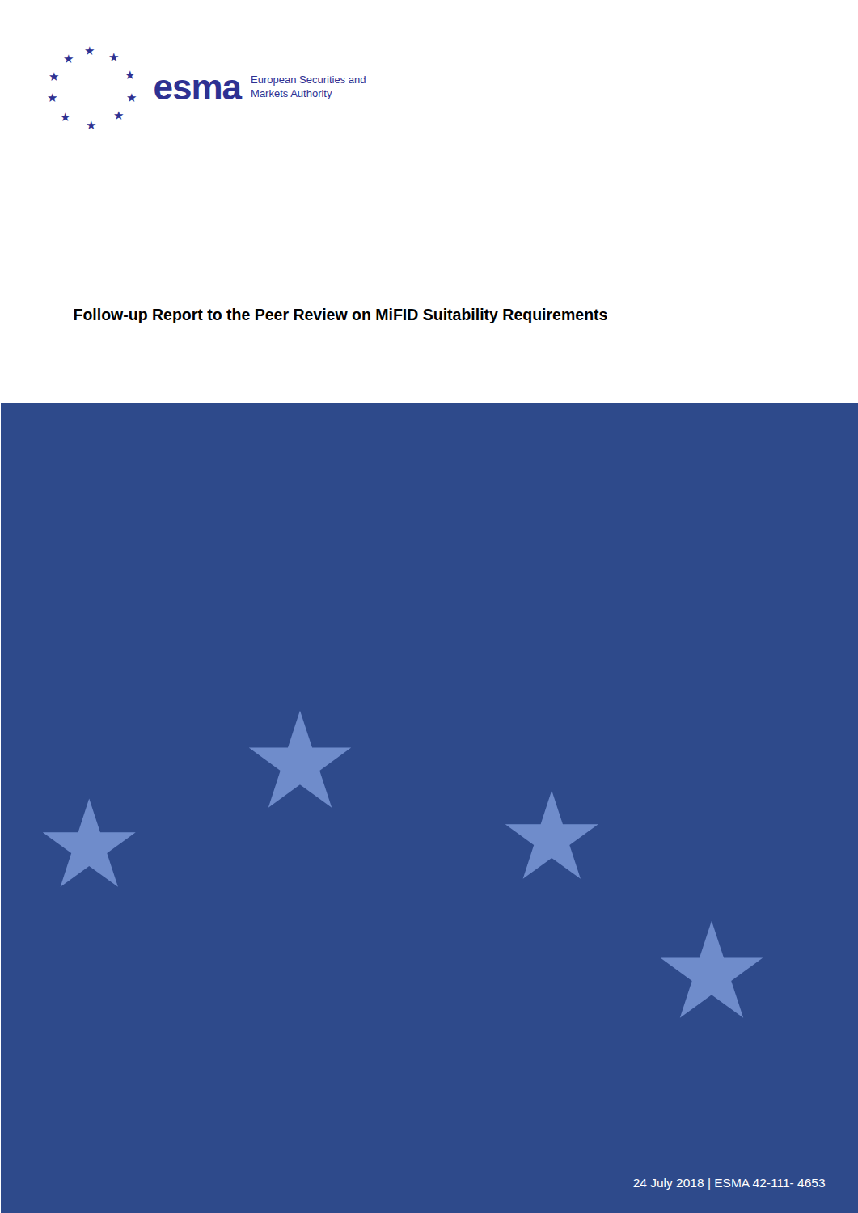★ ★ ★ ★ ★ ★ ★ ★ ★ ★
esma European Securities and
Markets Authority
Follow-up Report to the Peer Review on MiFID Suitability Requirements
★ ★ ★ ★
24 July 2018 | ESMA 42-111- 4653